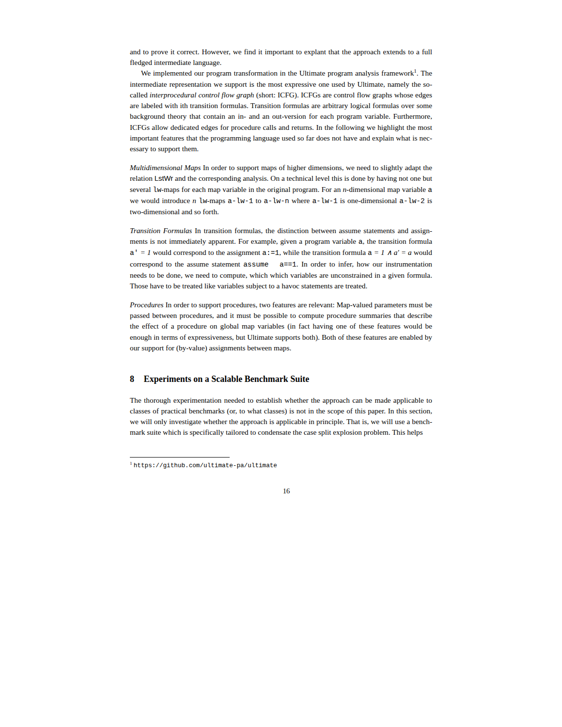and to prove it correct. However, we find it important to explant that the approach extends to a full fledged intermediate language.
We implemented our program transformation in the Ultimate program analysis framework1. The intermediate representation we support is the most expressive one used by Ultimate, namely the so-called interprocedural control flow graph (short: ICFG). ICFGs are control flow graphs whose edges are labeled with ith transition formulas. Transition formulas are arbitrary logical formulas over some background theory that contain an in- and an out-version for each program variable. Furthermore, ICFGs allow dedicated edges for procedure calls and returns. In the following we highlight the most important features that the programming language used so far does not have and explain what is necessary to support them.
Multidimensional Maps In order to support maps of higher dimensions, we need to slightly adapt the relation LstWr and the corresponding analysis. On a technical level this is done by having not one but several lw-maps for each map variable in the original program. For an n-dimensional map variable a we would introduce n lw-maps a-lw-1 to a-lw-n where a-lw-1 is one-dimensional a-lw-2 is two-dimensional and so forth.
Transition Formulas In transition formulas, the distinction between assume statements and assignments is not immediately apparent. For example, given a program variable a, the transition formula a' = 1 would correspond to the assignment a:=1, while the transition formula a = 1 ∧ a′ = a would correspond to the assume statement assume a==1. In order to infer, how our instrumentation needs to be done, we need to compute, which which variables are unconstrained in a given formula. Those have to be treated like variables subject to a havoc statements are treated.
Procedures In order to support procedures, two features are relevant: Map-valued parameters must be passed between procedures, and it must be possible to compute procedure summaries that describe the effect of a procedure on global map variables (in fact having one of these features would be enough in terms of expressiveness, but Ultimate supports both). Both of these features are enabled by our support for (by-value) assignments between maps.
8 Experiments on a Scalable Benchmark Suite
The thorough experimentation needed to establish whether the approach can be made applicable to classes of practical benchmarks (or, to what classes) is not in the scope of this paper. In this section, we will only investigate whether the approach is applicable in principle. That is, we will use a benchmark suite which is specifically tailored to condensate the case split explosion problem. This helps
1https://github.com/ultimate-pa/ultimate
16